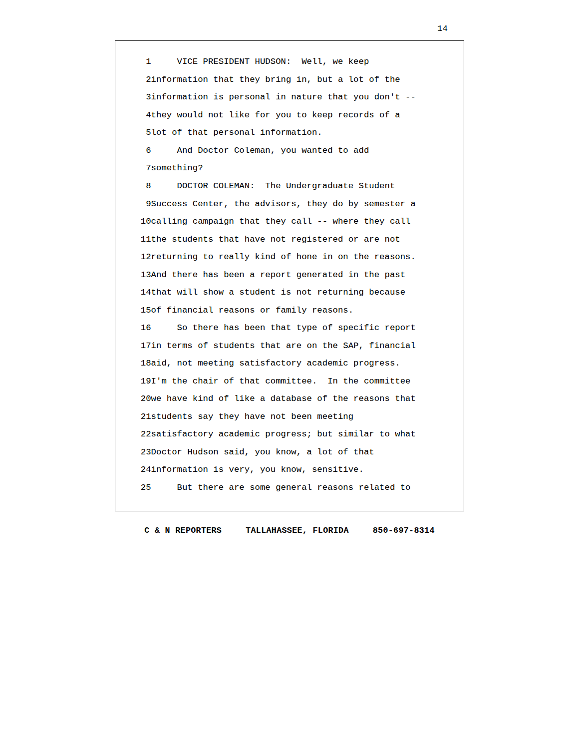14
| 1 | VICE PRESIDENT HUDSON: Well, we keep |
| 2 | information that they bring in, but a lot of the |
| 3 | information is personal in nature that you don't -- |
| 4 | they would not like for you to keep records of a |
| 5 | lot of that personal information. |
| 6 | And Doctor Coleman, you wanted to add |
| 7 | something? |
| 8 | DOCTOR COLEMAN: The Undergraduate Student |
| 9 | Success Center, the advisors, they do by semester a |
| 10 | calling campaign that they call -- where they call |
| 11 | the students that have not registered or are not |
| 12 | returning to really kind of hone in on the reasons. |
| 13 | And there has been a report generated in the past |
| 14 | that will show a student is not returning because |
| 15 | of financial reasons or family reasons. |
| 16 | So there has been that type of specific report |
| 17 | in terms of students that are on the SAP, financial |
| 18 | aid, not meeting satisfactory academic progress. |
| 19 | I'm the chair of that committee. In the committee |
| 20 | we have kind of like a database of the reasons that |
| 21 | students say they have not been meeting |
| 22 | satisfactory academic progress; but similar to what |
| 23 | Doctor Hudson said, you know, a lot of that |
| 24 | information is very, you know, sensitive. |
| 25 | But there are some general reasons related to |
C & N REPORTERS TALLAHASSEE, FLORIDA 850-697-8314